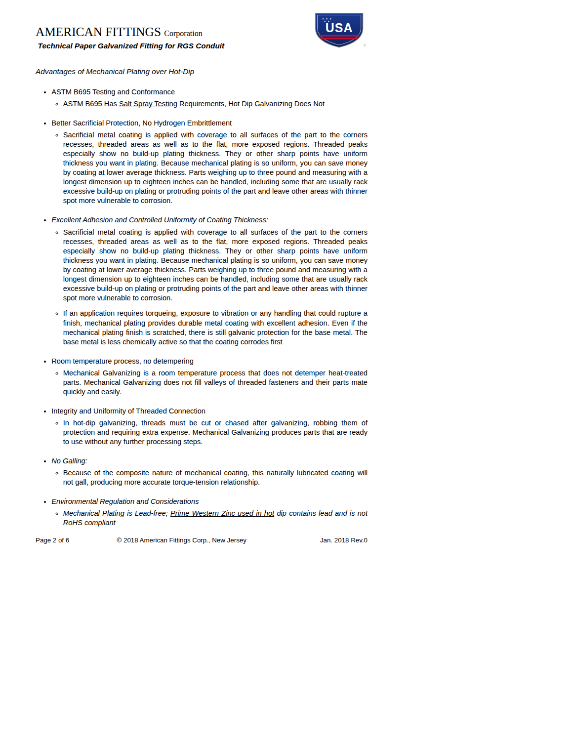USA ®
AMERICAN FITTINGS Corporation
Technical Paper Galvanized Fitting for RGS Conduit
Advantages of Mechanical Plating over Hot-Dip
ASTM B695 Testing and Conformance
ASTM B695 Has Salt Spray Testing Requirements, Hot Dip Galvanizing Does Not
Better Sacrificial Protection, No Hydrogen Embrittlement
Sacrificial metal coating is applied with coverage to all surfaces of the part to the corners recesses, threaded areas as well as to the flat, more exposed regions. Threaded peaks especially show no build-up plating thickness. They or other sharp points have uniform thickness you want in plating. Because mechanical plating is so uniform, you can save money by coating at lower average thickness. Parts weighing up to three pound and measuring with a longest dimension up to eighteen inches can be handled, including some that are usually rack excessive build-up on plating or protruding points of the part and leave other areas with thinner spot more vulnerable to corrosion.
Excellent Adhesion and Controlled Uniformity of Coating Thickness:
Sacrificial metal coating is applied with coverage to all surfaces of the part to the corners recesses, threaded areas as well as to the flat, more exposed regions. Threaded peaks especially show no build-up plating thickness. They or other sharp points have uniform thickness you want in plating. Because mechanical plating is so uniform, you can save money by coating at lower average thickness. Parts weighing up to three pound and measuring with a longest dimension up to eighteen inches can be handled, including some that are usually rack excessive build-up on plating or protruding points of the part and leave other areas with thinner spot more vulnerable to corrosion.
If an application requires torqueing, exposure to vibration or any handling that could rupture a finish, mechanical plating provides durable metal coating with excellent adhesion. Even if the mechanical plating finish is scratched, there is still galvanic protection for the base metal. The base metal is less chemically active so that the coating corrodes first
Room temperature process, no detempering
Mechanical Galvanizing is a room temperature process that does not detemper heat-treated parts. Mechanical Galvanizing does not fill valleys of threaded fasteners and their parts mate quickly and easily.
Integrity and Uniformity of Threaded Connection
In hot-dip galvanizing, threads must be cut or chased after galvanizing, robbing them of protection and requiring extra expense. Mechanical Galvanizing produces parts that are ready to use without any further processing steps.
No Galling:
Because of the composite nature of mechanical coating, this naturally lubricated coating will not gall, producing more accurate torque-tension relationship.
Environmental Regulation and Considerations
Mechanical Plating is Lead-free; Prime Western Zinc used in hot dip contains lead and is not RoHS compliant
| Page 2 of 6 | © 2018 American Fittings Corp., New Jersey | Jan. 2018 Rev.0 |